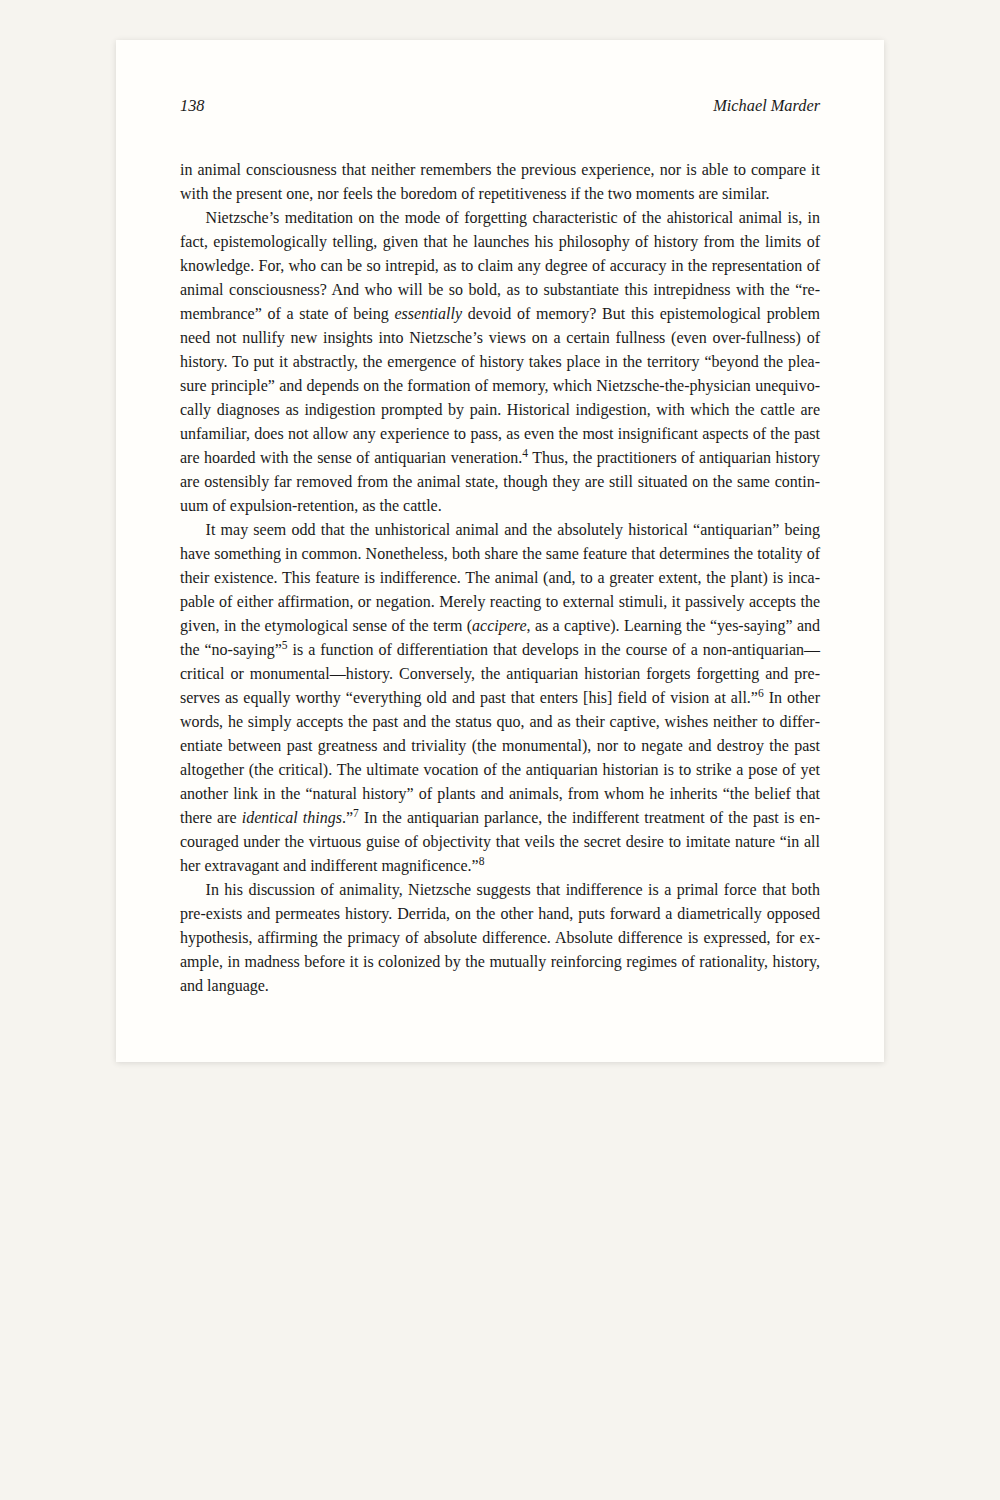138 Michael Marder
in animal consciousness that neither remembers the previous experience, nor is able to compare it with the present one, nor feels the boredom of repetitiveness if the two moments are similar.
Nietzsche’s meditation on the mode of forgetting characteristic of the ahistorical animal is, in fact, epistemologically telling, given that he launches his philosophy of history from the limits of knowledge. For, who can be so intrepid, as to claim any degree of accuracy in the representation of animal consciousness? And who will be so bold, as to substantiate this intrepidness with the “remembrance” of a state of being essentially devoid of memory? But this epistemological problem need not nullify new insights into Nietzsche’s views on a certain fullness (even over-fullness) of history. To put it abstractly, the emergence of history takes place in the territory “beyond the pleasure principle” and depends on the formation of memory, which Nietzsche-the-physician unequivocally diagnoses as indigestion prompted by pain. Historical indigestion, with which the cattle are unfamiliar, does not allow any experience to pass, as even the most insignificant aspects of the past are hoarded with the sense of antiquarian veneration.4 Thus, the practitioners of antiquarian history are ostensibly far removed from the animal state, though they are still situated on the same continuum of expulsion-retention, as the cattle.
It may seem odd that the unhistorical animal and the absolutely historical “antiquarian” being have something in common. Nonetheless, both share the same feature that determines the totality of their existence. This feature is indifference. The animal (and, to a greater extent, the plant) is incapable of either affirmation, or negation. Merely reacting to external stimuli, it passively accepts the given, in the etymological sense of the term (accipere, as a captive). Learning the “yes-saying” and the “no-saying”5 is a function of differentiation that develops in the course of a non-antiquarian—critical or monumental—history. Conversely, the antiquarian historian forgets forgetting and preserves as equally worthy “everything old and past that enters [his] field of vision at all.”6 In other words, he simply accepts the past and the status quo, and as their captive, wishes neither to differentiate between past greatness and triviality (the monumental), nor to negate and destroy the past altogether (the critical). The ultimate vocation of the antiquarian historian is to strike a pose of yet another link in the “natural history” of plants and animals, from whom he inherits “the belief that there are identical things.”7 In the antiquarian parlance, the indifferent treatment of the past is encouraged under the virtuous guise of objectivity that veils the secret desire to imitate nature “in all her extravagant and indifferent magnificence.”8
In his discussion of animality, Nietzsche suggests that indifference is a primal force that both pre-exists and permeates history. Derrida, on the other hand, puts forward a diametrically opposed hypothesis, affirming the primacy of absolute difference. Absolute difference is expressed, for example, in madness before it is colonized by the mutually reinforcing regimes of rationality, history, and language.